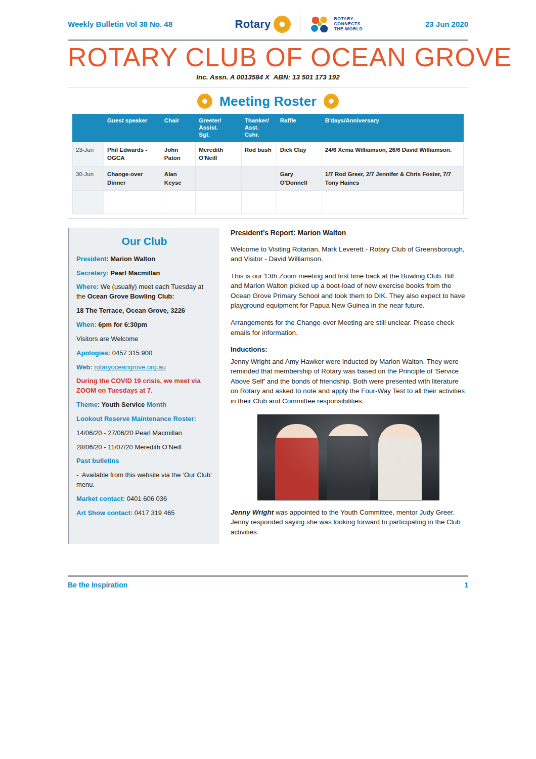Weekly Bulletin Vol 38 No. 48
Rotary
Rotary
Connects
The World
23 Jun 2020
ROTARY CLUB OF OCEAN GROVE
Inc. Assn. A 0013584 X ABN: 13 501 173 192
Meeting Roster
| | Guest speaker | Chair | Greeter/ Assist. Sgt. | Thanker/ Asst. Cshr. | Raffle | B'days/Anniversary |
| --- | --- | --- | --- | --- | --- | --- |
| 23-Jun | Phil Edwards - OGCA | John Paton | Meredith O'Neill | Rod bush | Dick Clay | 24/6 Xenia Williamson, 26/6 David Williamson. |
| 30-Jun | Change-over Dinner | Alan Keyse | | | Gary O'Donnell | 1/7 Rod Greer, 2/7 Jennifer & Chris Foster, 7/7 Tony Haines |
Our Club
President: Marion Walton
Secretary: Pearl Macmillan
Where: We (usually) meet each Tuesday at the Ocean Grove Bowling Club:
18 The Terrace, Ocean Grove, 3226
When: 6pm for 6:30pm
Visitors are Welcome
Apologies: 0457 315 900
Web: rotaryoceangrove.org.au
During the COVID 19 crisis, we meet via ZOOM on Tuesdays at 7.
Theme: Youth Service Month
Lookout Reserve Maintenance Roster:
14/06/20 - 27/06/20 Pearl Macmillan
28/06/20 - 11/07/20 Meredith O’Neill
Past bulletins
- Available from this website via the ‘Our Club’ menu.
Market contact: 0401 606 036
Art Show contact: 0417 319 465
President’s Report: Marion Walton
Welcome to Visiting Rotarian, Mark Leverett - Rotary Club of Greensborough, and Visitor - David Williamson.
This is our 13th Zoom meeting and first time back at the Bowling Club. Bill and Marion Walton picked up a boot-load of new exercise books from the Ocean Grove Primary School and took them to DIK. They also expect to have playground equipment for Papua New Guinea in the near future.
Arrangements for the Change-over Meeting are still unclear. Please check emails for information.
Inductions:
Jenny Wright and Amy Hawker were inducted by Marion Walton. They were reminded that membership of Rotary was based on the Principle of ‘Service Above Self’ and the bonds of friendship. Both were presented with literature on Rotary and asked to note and apply the Four-Way Test to all their activities in their Club and Committee responsibilities.
Jenny Wright was appointed to the Youth Committee, mentor Judy Greer. Jenny responded saying she was looking forward to participating in the Club activities.
Be the Inspiration 1